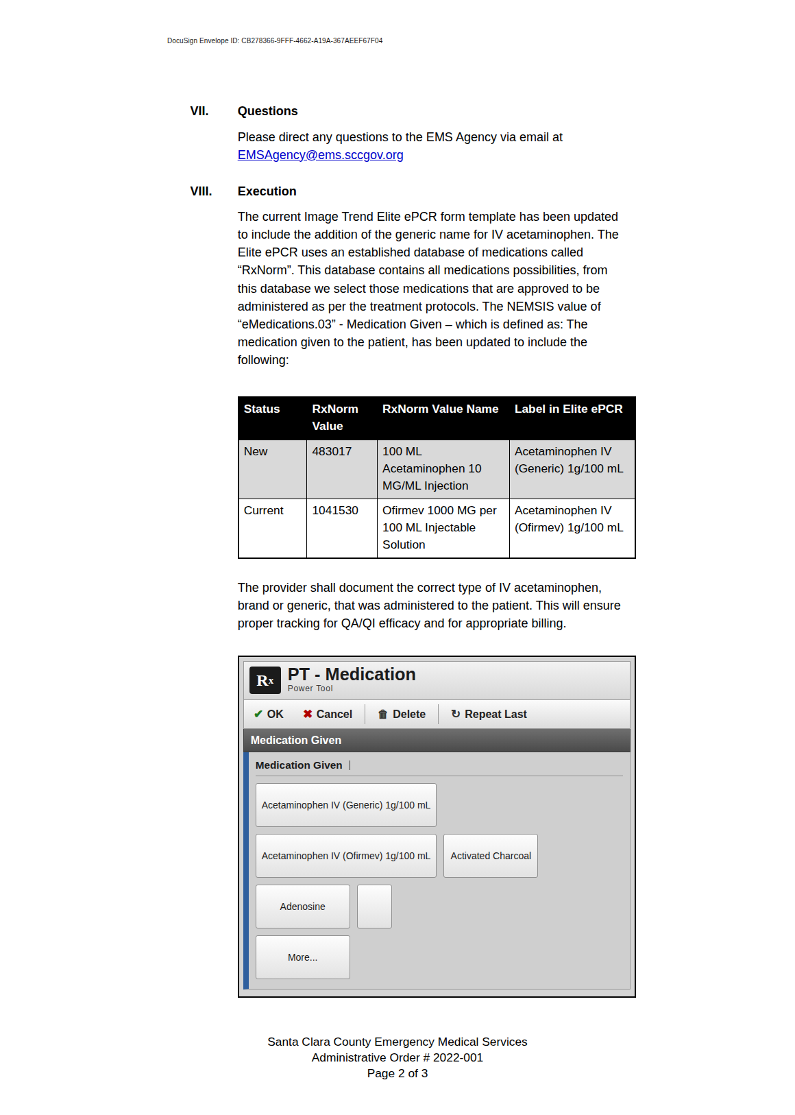DocuSign Envelope ID: CB278366-9FFF-4662-A19A-367AEEF67F04
VII. Questions
Please direct any questions to the EMS Agency via email at
EMSAgency@ems.sccgov.org
VIII. Execution
The current Image Trend Elite ePCR form template has been updated to include the addition of the generic name for IV acetaminophen. The Elite ePCR uses an established database of medications called “RxNorm”. This database contains all medications possibilities, from this database we select those medications that are approved to be administered as per the treatment protocols. The NEMSIS value of “eMedications.03” - Medication Given – which is defined as: The medication given to the patient, has been updated to include the following:
| Status | RxNorm Value | RxNorm Value Name | Label in Elite ePCR |
| --- | --- | --- | --- |
| New | 483017 | 100 ML Acetaminophen 10 MG/ML Injection | Acetaminophen IV (Generic) 1g/100 mL |
| Current | 1041530 | Ofirmev 1000 MG per 100 ML Injectable Solution | Acetaminophen IV (Ofirmev) 1g/100 mL |
The provider shall document the correct type of IV acetaminophen, brand or generic, that was administered to the patient. This will ensure proper tracking for QA/QI efficacy and for appropriate billing.
Rx
PT - Medication
Power Tool
✔ OK
✖ Cancel
🗑 Delete
↻ Repeat Last
Medication Given
Medication Given
Acetaminophen IV (Generic) 1g/100 mL
Acetaminophen IV (Ofirmev) 1g/100 mL
Activated Charcoal
Adenosine
More...
Santa Clara County Emergency Medical Services
Administrative Order # 2022-001
Page 2 of 3